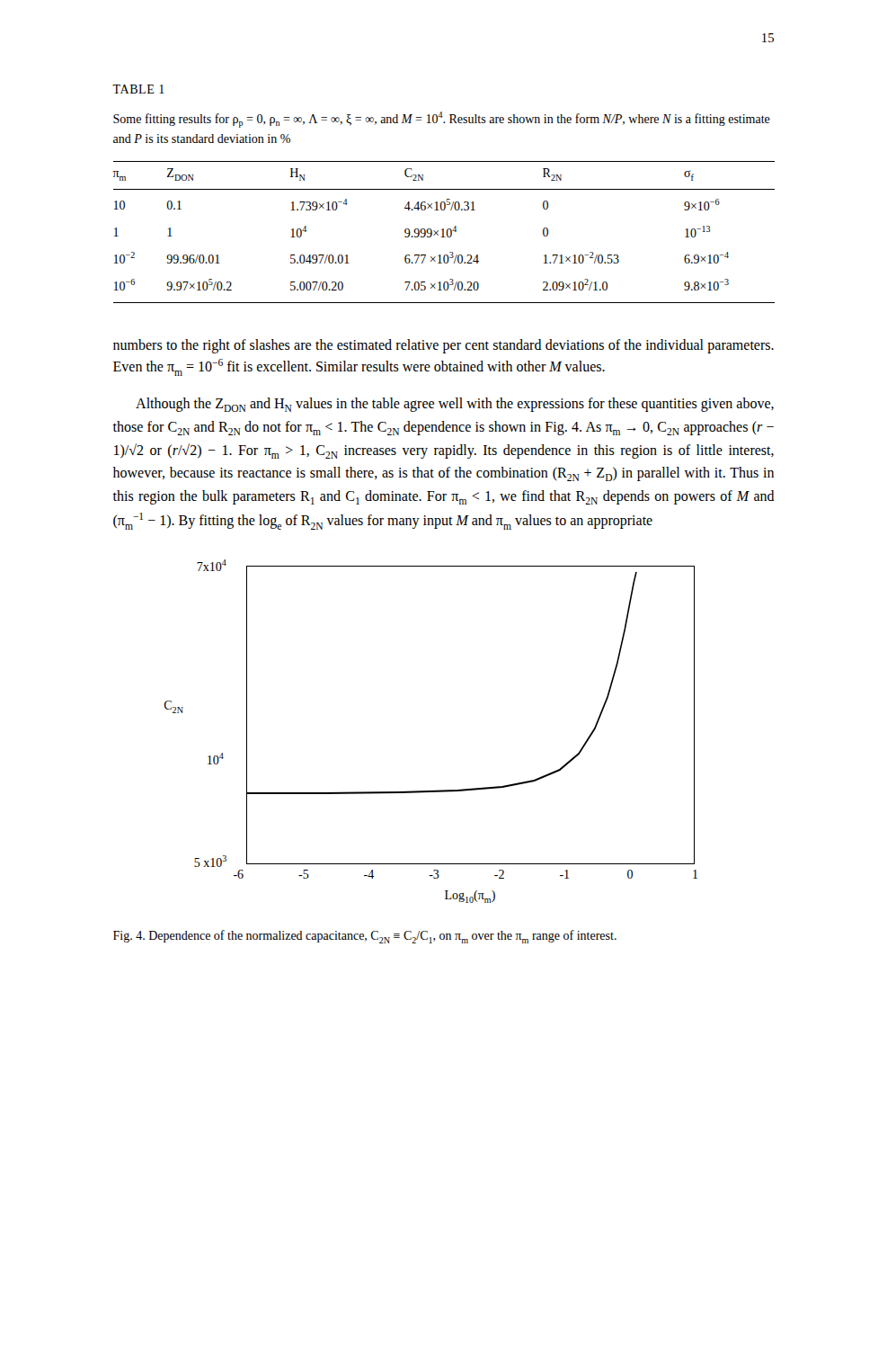15
TABLE 1
Some fitting results for ρp = 0, ρn = ∞, Λ = ∞, ξ = ∞, and M = 104. Results are shown in the form N/P, where N is a fitting estimate and P is its standard deviation in %
| π m | Z DON | H N | C 2N | R 2N | σ f |
| --- | --- | --- | --- | --- | --- |
| 10 | 0.1 | 1.739×10 −4 | 4.46×10 5 /0.31 | 0 | 9×10 −6 |
| 1 | 1 | 10 4 | 9.999×10 4 | 0 | 10 −13 |
| 10 −2 | 99.96/0.01 | 5.0497/0.01 | 6.77 ×10 3 /0.24 | 1.71×10 −2 /0.53 | 6.9×10 −4 |
| 10 −6 | 9.97×10 5 /0.2 | 5.007/0.20 | 7.05 ×10 3 /0.20 | 2.09×10 2 /1.0 | 9.8×10 −3 |
numbers to the right of slashes are the estimated relative per cent standard deviations of the individual parameters. Even the πm = 10−6 fit is excellent. Similar results were obtained with other M values.
Although the ZDON and HN values in the table agree well with the expressions for these quantities given above, those for C2N and R2N do not for πm < 1. The C2N dependence is shown in Fig. 4. As πm → 0, C2N approaches (r − 1)/√2 or (r/√2) − 1. For πm > 1, C2N increases very rapidly. Its dependence in this region is of little interest, however, because its reactance is small there, as is that of the combination (R2N + ZD) in parallel with it. Thus in this region the bulk parameters R1 and C1 dominate. For πm < 1, we find that R2N depends on powers of M and (πm−1 − 1). By fitting the loge of R2N values for many input M and πm values to an appropriate
7x104 104 5 x103 C2N
-6 -5 -4 -3 -2 -1 0 1
Log10(πm)
Fig. 4. Dependence of the normalized capacitance, C2N ≡ C2/C1, on πm over the πm range of interest.